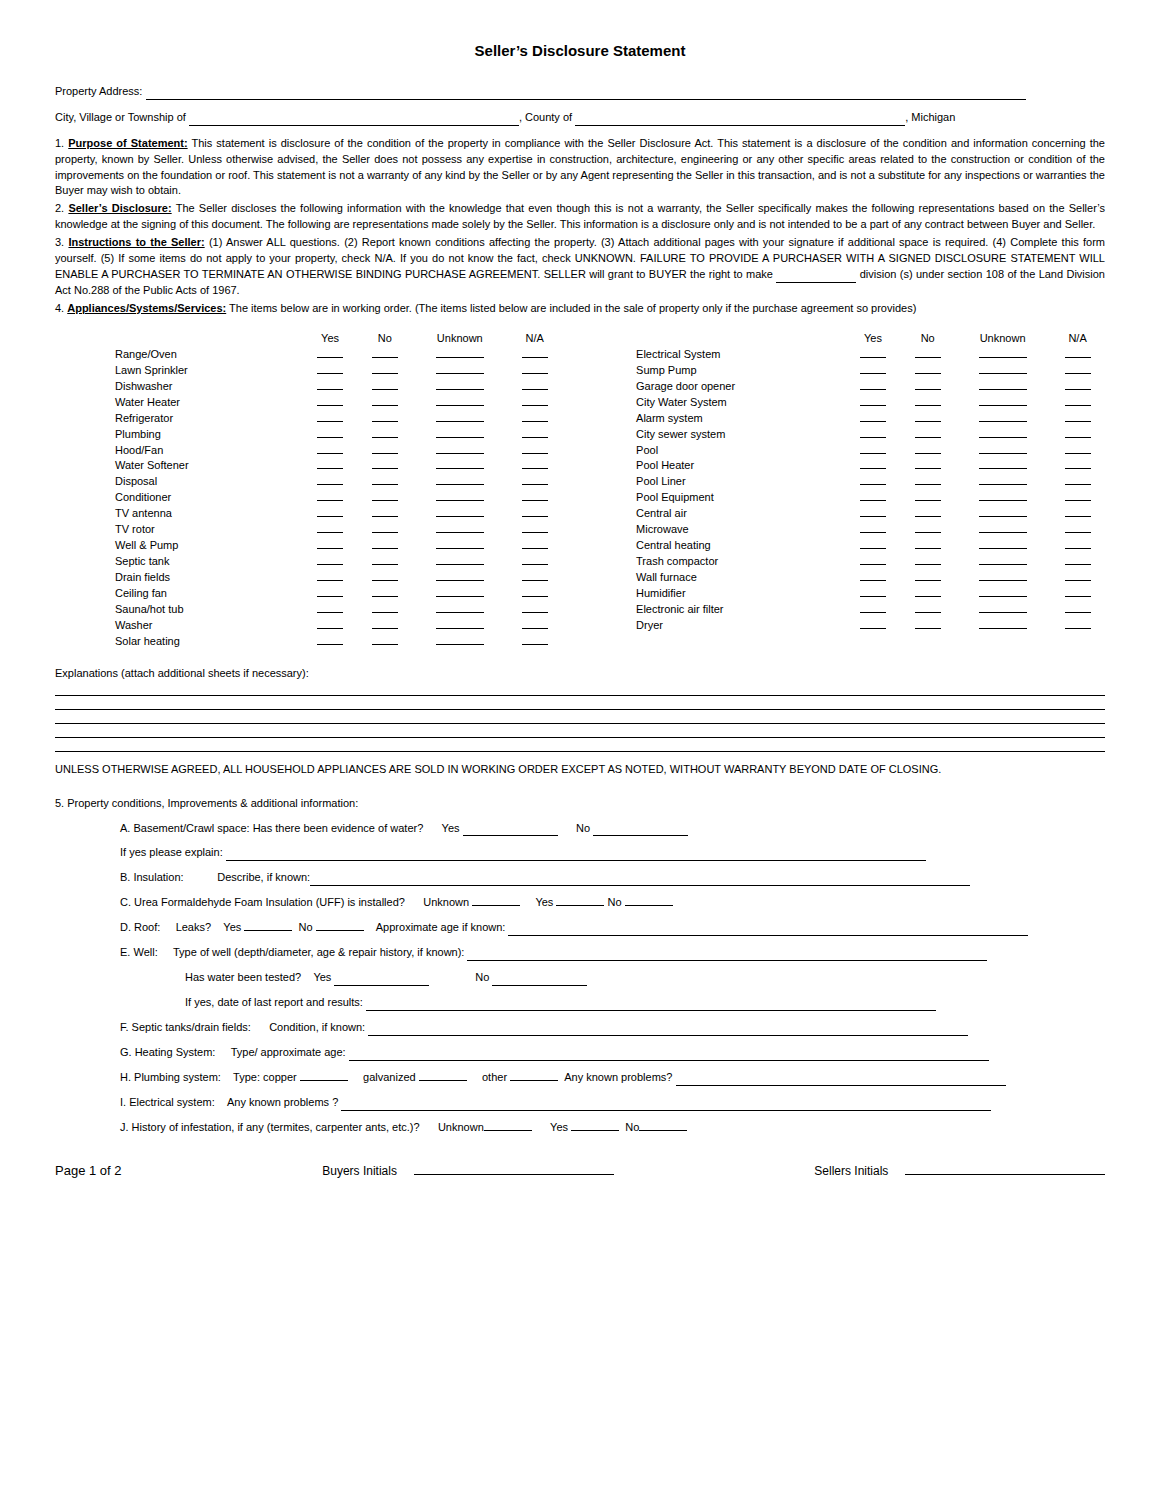Seller’s Disclosure Statement
Property Address:
City, Village or Township of , County of , Michigan
1. Purpose of Statement: This statement is disclosure of the condition of the property in compliance with the Seller Disclosure Act. This statement is a disclosure of the condition and information concerning the property, known by Seller. Unless otherwise advised, the Seller does not possess any expertise in construction, architecture, engineering or any other specific areas related to the construction or condition of the improvements on the foundation or roof. This statement is not a warranty of any kind by the Seller or by any Agent representing the Seller in this transaction, and is not a substitute for any inspections or warranties the Buyer may wish to obtain.
2. Seller’s Disclosure: The Seller discloses the following information with the knowledge that even though this is not a warranty, the Seller specifically makes the following representations based on the Seller’s knowledge at the signing of this document. The following are representations made solely by the Seller. This information is a disclosure only and is not intended to be a part of any contract between Buyer and Seller.
3. Instructions to the Seller: (1) Answer ALL questions. (2) Report known conditions affecting the property. (3) Attach additional pages with your signature if additional space is required. (4) Complete this form yourself. (5) If some items do not apply to your property, check N/A. If you do not know the fact, check UNKNOWN. FAILURE TO PROVIDE A PURCHASER WITH A SIGNED DISCLOSURE STATEMENT WILL ENABLE A PURCHASER TO TERMINATE AN OTHERWISE BINDING PURCHASE AGREEMENT. SELLER will grant to BUYER the right to make division (s) under section 108 of the Land Division Act No.288 of the Public Acts of 1967.
4. Appliances/Systems/Services: The items below are in working order. (The items listed below are included in the sale of property only if the purchase agreement so provides)
| | Yes | No | Unknown | N/A | | | Yes | No | Unknown | N/A |
| Range/Oven | | | | | | Electrical System | | | | |
| Lawn Sprinkler | | | | | | Sump Pump | | | | |
| Dishwasher | | | | | | Garage door opener | | | | |
| Water Heater | | | | | | City Water System | | | | |
| Refrigerator | | | | | | Alarm system | | | | |
| Plumbing | | | | | | City sewer system | | | | |
| Hood/Fan | | | | | | Pool | | | | |
| Water Softener | | | | | | Pool Heater | | | | |
| Disposal | | | | | | Pool Liner | | | | |
| Conditioner | | | | | | Pool Equipment | | | | |
| TV antenna | | | | | | Central air | | | | |
| TV rotor | | | | | | Microwave | | | | |
| Well & Pump | | | | | | Central heating | | | | |
| Septic tank | | | | | | Trash compactor | | | | |
| Drain fields | | | | | | Wall furnace | | | | |
| Ceiling fan | | | | | | Humidifier | | | | |
| Sauna/hot tub | | | | | | Electronic air filter | | | | |
| Washer | | | | | | Dryer | | | | |
| Solar heating | | | | | | | | | | |
Explanations (attach additional sheets if necessary):
UNLESS OTHERWISE AGREED, ALL HOUSEHOLD APPLIANCES ARE SOLD IN WORKING ORDER EXCEPT AS NOTED, WITHOUT WARRANTY BEYOND DATE OF CLOSING.
5. Property conditions, Improvements & additional information:
A. Basement/Crawl space: Has there been evidence of water? Yes No
If yes please explain:
B. Insulation: Describe, if known:
C. Urea Formaldehyde Foam Insulation (UFF) is installed? Unknown Yes No
D. Roof: Leaks? Yes No Approximate age if known:
E. Well: Type of well (depth/diameter, age & repair history, if known):
Has water been tested? Yes No
If yes, date of last report and results:
F. Septic tanks/drain fields: Condition, if known:
G. Heating System: Type/ approximate age:
H. Plumbing system: Type: copper galvanized other Any known problems?
I. Electrical system: Any known problems ?
J. History of infestation, if any (termites, carpenter ants, etc.)? Unknown Yes No
Page 1 of 2 Buyers Initials Sellers Initials